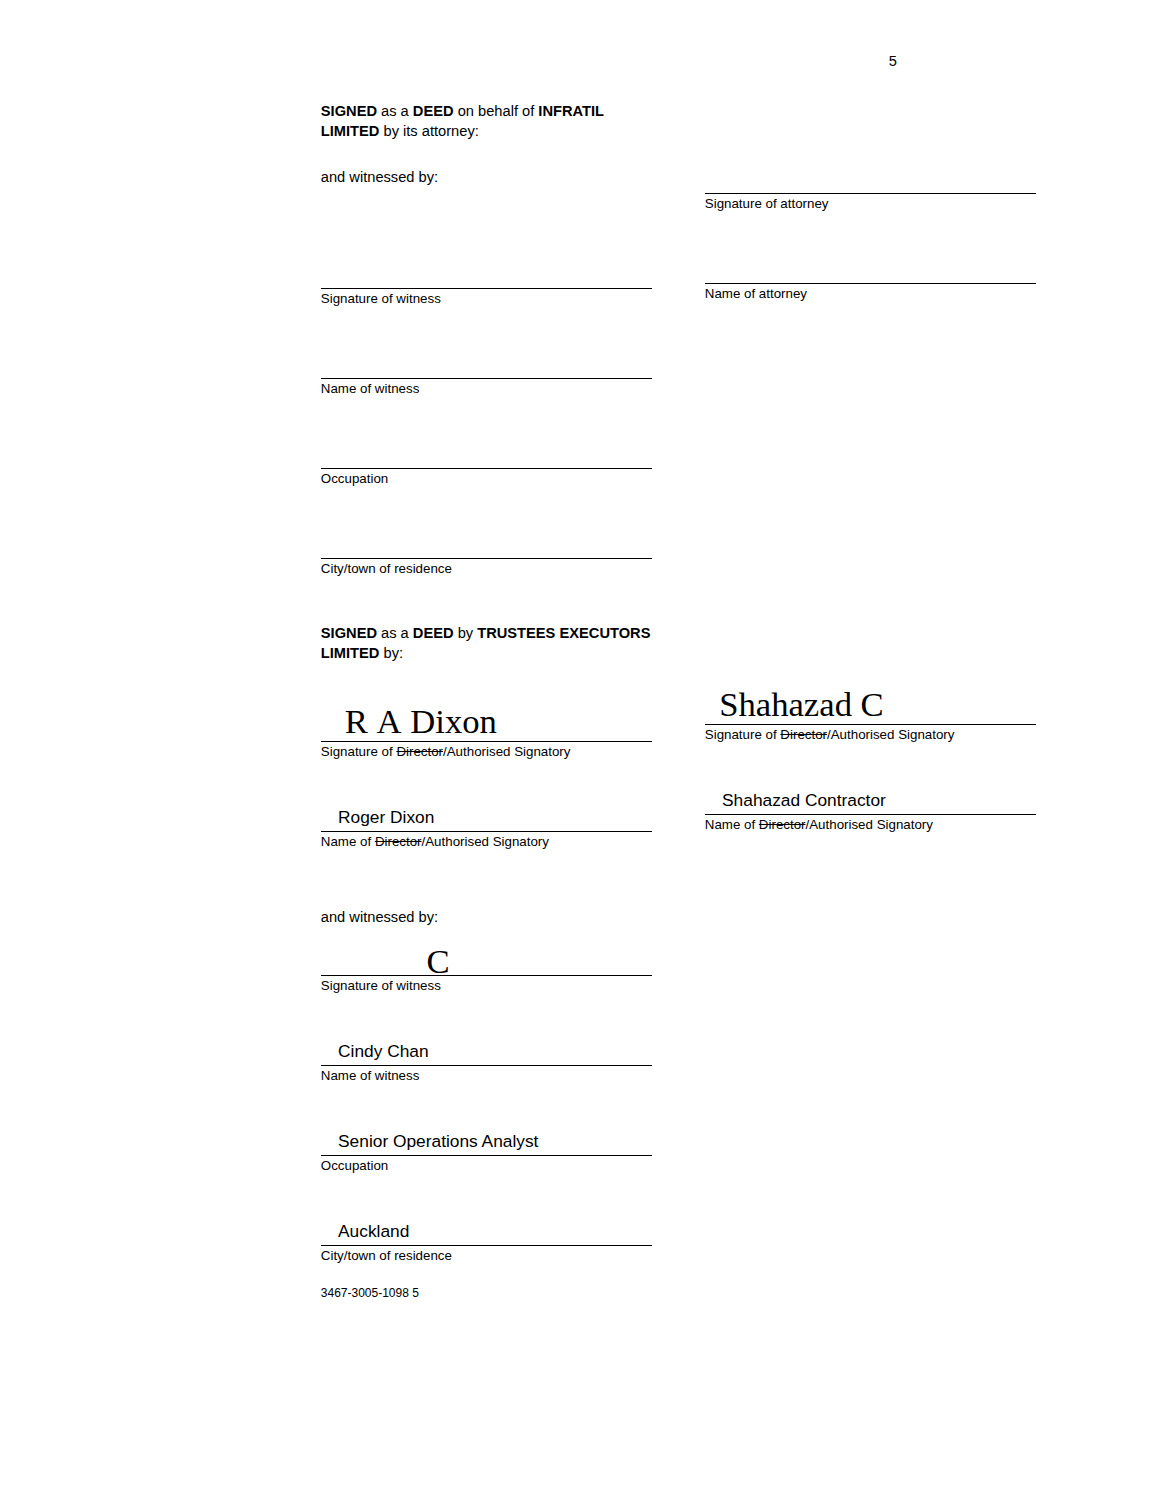5
SIGNED as a DEED on behalf of INFRATIL LIMITED by its attorney:
and witnessed by:
Signature of witness
Name of witness
Occupation
City/town of residence
Signature of attorney
Name of attorney
SIGNED as a DEED by TRUSTEES EXECUTORS LIMITED by:
R A Dixon
Signature of Director/Authorised Signatory
Roger Dixon
Name of Director/Authorised Signatory
and witnessed by:
C
Signature of witness
Cindy Chan
Name of witness
Senior Operations Analyst
Occupation
Auckland
City/town of residence
Shahazad C
Signature of Director/Authorised Signatory
Shahazad Contractor
Name of Director/Authorised Signatory
3467-3005-1098 5